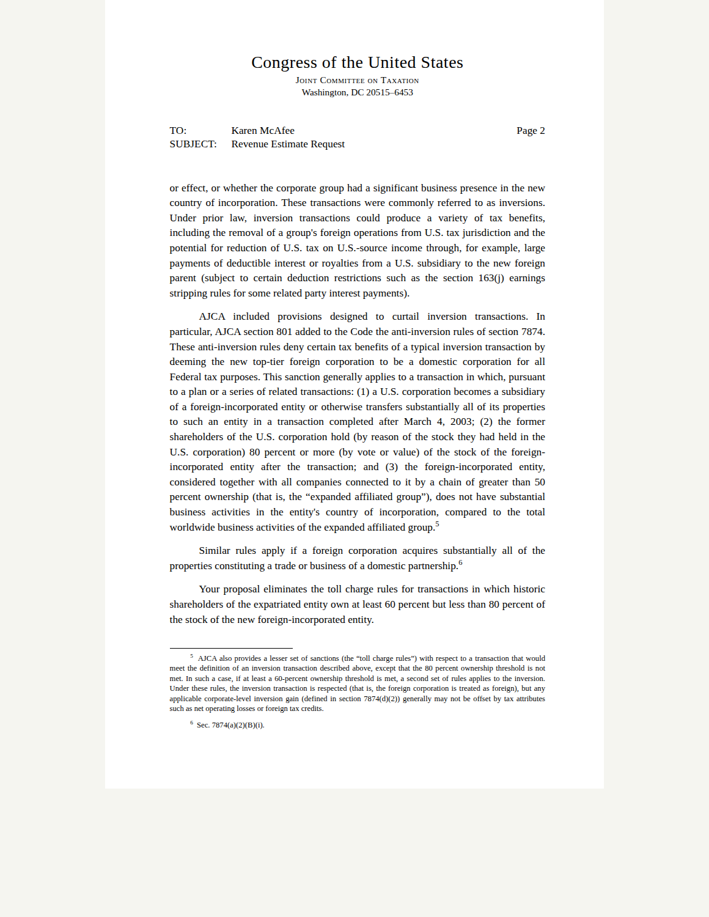Congress of the United States
Joint Committee on Taxation
Washington, DC 20515–6453
| TO: | Karen McAfee | Page 2 |
| SUBJECT: | Revenue Estimate Request | |
or effect, or whether the corporate group had a significant business presence in the new country of incorporation. These transactions were commonly referred to as inversions. Under prior law, inversion transactions could produce a variety of tax benefits, including the removal of a group's foreign operations from U.S. tax jurisdiction and the potential for reduction of U.S. tax on U.S.-source income through, for example, large payments of deductible interest or royalties from a U.S. subsidiary to the new foreign parent (subject to certain deduction restrictions such as the section 163(j) earnings stripping rules for some related party interest payments).
AJCA included provisions designed to curtail inversion transactions. In particular, AJCA section 801 added to the Code the anti-inversion rules of section 7874. These anti-inversion rules deny certain tax benefits of a typical inversion transaction by deeming the new top-tier foreign corporation to be a domestic corporation for all Federal tax purposes. This sanction generally applies to a transaction in which, pursuant to a plan or a series of related transactions: (1) a U.S. corporation becomes a subsidiary of a foreign-incorporated entity or otherwise transfers substantially all of its properties to such an entity in a transaction completed after March 4, 2003; (2) the former shareholders of the U.S. corporation hold (by reason of the stock they had held in the U.S. corporation) 80 percent or more (by vote or value) of the stock of the foreign-incorporated entity after the transaction; and (3) the foreign-incorporated entity, considered together with all companies connected to it by a chain of greater than 50 percent ownership (that is, the “expanded affiliated group”), does not have substantial business activities in the entity's country of incorporation, compared to the total worldwide business activities of the expanded affiliated group.5
Similar rules apply if a foreign corporation acquires substantially all of the properties constituting a trade or business of a domestic partnership.6
Your proposal eliminates the toll charge rules for transactions in which historic shareholders of the expatriated entity own at least 60 percent but less than 80 percent of the stock of the new foreign-incorporated entity.
5 AJCA also provides a lesser set of sanctions (the “toll charge rules”) with respect to a transaction that would meet the definition of an inversion transaction described above, except that the 80 percent ownership threshold is not met. In such a case, if at least a 60-percent ownership threshold is met, a second set of rules applies to the inversion. Under these rules, the inversion transaction is respected (that is, the foreign corporation is treated as foreign), but any applicable corporate-level inversion gain (defined in section 7874(d)(2)) generally may not be offset by tax attributes such as net operating losses or foreign tax credits.
6 Sec. 7874(a)(2)(B)(i).